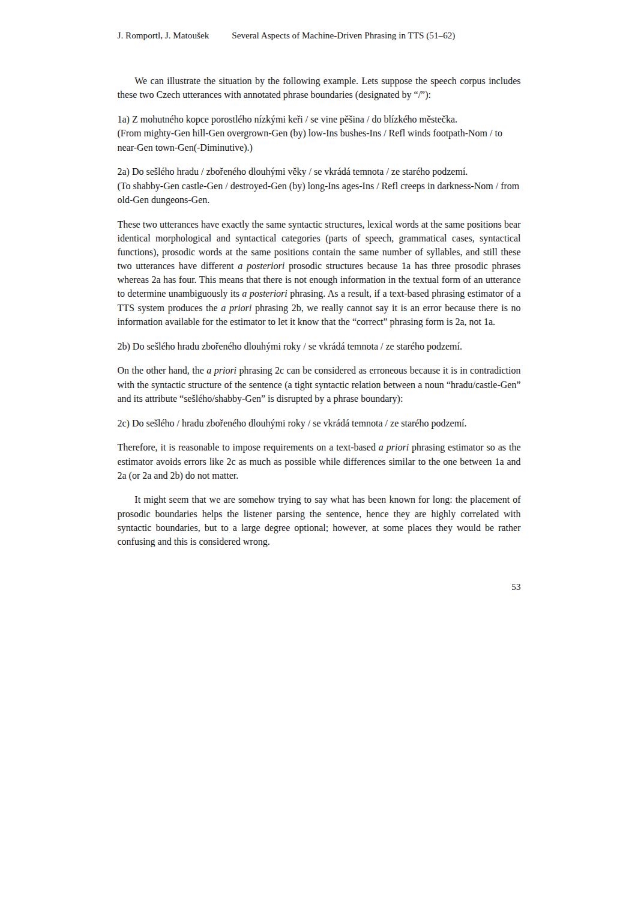J. Romportl, J. Matoušek Several Aspects of Machine-Driven Phrasing in TTS (51–62)
We can illustrate the situation by the following example. Lets suppose the speech corpus includes these two Czech utterances with annotated phrase boundaries (designated by “/”):
1a) Z mohutného kopce porostlého nízkými keři / se vine pěšina / do blízkého městečka.
(From mighty-Gen hill-Gen overgrown-Gen (by) low-Ins bushes-Ins / Refl winds footpath-Nom / to near-Gen town-Gen(-Diminutive).)
2a) Do sešlého hradu / zbořeného dlouhými věky / se vkrádá temnota / ze starého podzemí.
(To shabby-Gen castle-Gen / destroyed-Gen (by) long-Ins ages-Ins / Refl creeps in darkness-Nom / from old-Gen dungeons-Gen.
These two utterances have exactly the same syntactic structures, lexical words at the same positions bear identical morphological and syntactical categories (parts of speech, grammatical cases, syntactical functions), prosodic words at the same positions contain the same number of syllables, and still these two utterances have different a posteriori prosodic structures because 1a has three prosodic phrases whereas 2a has four. This means that there is not enough information in the textual form of an utterance to determine unambiguously its a posteriori phrasing. As a result, if a text-based phrasing estimator of a TTS system produces the a priori phrasing 2b, we really cannot say it is an error because there is no information available for the estimator to let it know that the “correct” phrasing form is 2a, not 1a.
2b) Do sešlého hradu zbořeného dlouhými roky / se vkrádá temnota / ze starého podzemí.
On the other hand, the a priori phrasing 2c can be considered as erroneous because it is in contradiction with the syntactic structure of the sentence (a tight syntactic relation between a noun “hradu/castle-Gen” and its attribute “sešlého/shabby-Gen” is disrupted by a phrase boundary):
2c) Do sešlého / hradu zbořeného dlouhými roky / se vkrádá temnota / ze starého podzemí.
Therefore, it is reasonable to impose requirements on a text-based a priori phrasing estimator so as the estimator avoids errors like 2c as much as possible while differences similar to the one between 1a and 2a (or 2a and 2b) do not matter.
It might seem that we are somehow trying to say what has been known for long: the placement of prosodic boundaries helps the listener parsing the sentence, hence they are highly correlated with syntactic boundaries, but to a large degree optional; however, at some places they would be rather confusing and this is considered wrong.
53